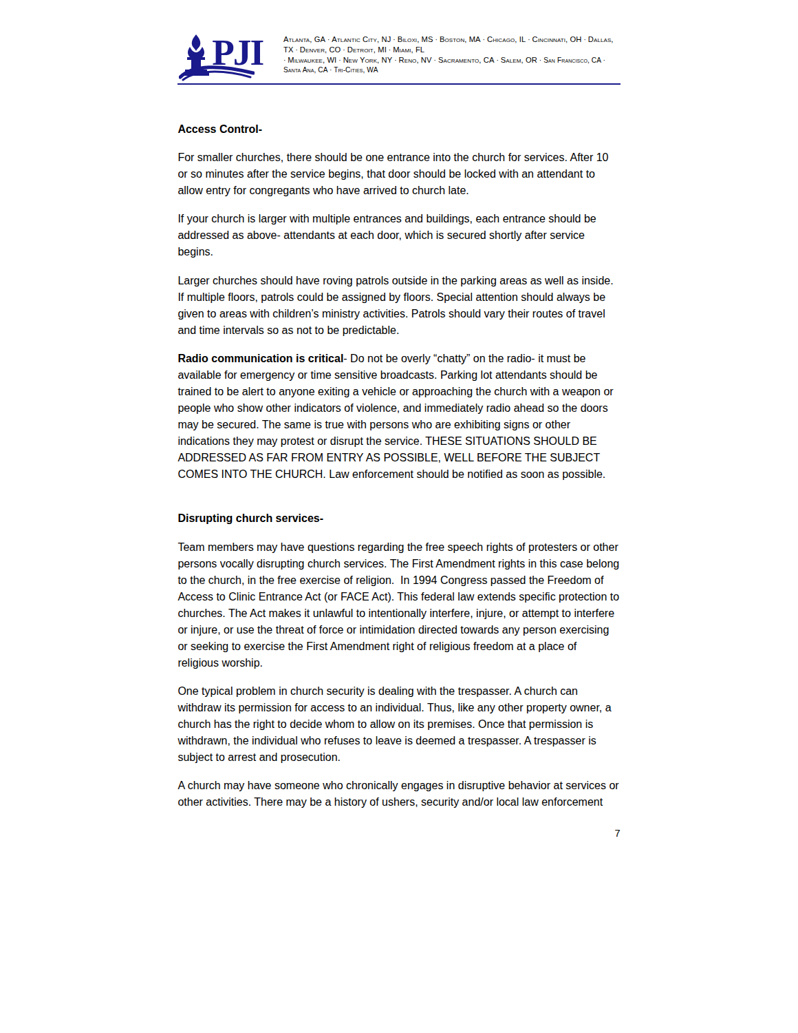PJI
Atlanta, GA · Atlantic City, NJ · Biloxi, MS · Boston, MA · Chicago, IL · Cincinnati, OH · Dallas, TX · Denver, CO · Detroit, MI · Miami, FL
· Milwaukee, WI · New York, NY · Reno, NV · Sacramento, CA · Salem, OR · San Francisco, CA · Santa Ana, CA · Tri-Cities, WA
Access Control-
For smaller churches, there should be one entrance into the church for services. After 10 or so minutes after the service begins, that door should be locked with an attendant to allow entry for congregants who have arrived to church late.
If your church is larger with multiple entrances and buildings, each entrance should be addressed as above- attendants at each door, which is secured shortly after service begins.
Larger churches should have roving patrols outside in the parking areas as well as inside. If multiple floors, patrols could be assigned by floors. Special attention should always be given to areas with children’s ministry activities. Patrols should vary their routes of travel and time intervals so as not to be predictable.
Radio communication is critical- Do not be overly “chatty” on the radio- it must be available for emergency or time sensitive broadcasts. Parking lot attendants should be trained to be alert to anyone exiting a vehicle or approaching the church with a weapon or people who show other indicators of violence, and immediately radio ahead so the doors may be secured. The same is true with persons who are exhibiting signs or other indications they may protest or disrupt the service. THESE SITUATIONS SHOULD BE ADDRESSED AS FAR FROM ENTRY AS POSSIBLE, WELL BEFORE THE SUBJECT COMES INTO THE CHURCH. Law enforcement should be notified as soon as possible.
Disrupting church services-
Team members may have questions regarding the free speech rights of protesters or other persons vocally disrupting church services. The First Amendment rights in this case belong to the church, in the free exercise of religion. In 1994 Congress passed the Freedom of Access to Clinic Entrance Act (or FACE Act). This federal law extends specific protection to churches. The Act makes it unlawful to intentionally interfere, injure, or attempt to interfere or injure, or use the threat of force or intimidation directed towards any person exercising or seeking to exercise the First Amendment right of religious freedom at a place of religious worship.
One typical problem in church security is dealing with the trespasser. A church can withdraw its permission for access to an individual. Thus, like any other property owner, a church has the right to decide whom to allow on its premises. Once that permission is withdrawn, the individual who refuses to leave is deemed a trespasser. A trespasser is subject to arrest and prosecution.
A church may have someone who chronically engages in disruptive behavior at services or other activities. There may be a history of ushers, security and/or local law enforcement
7